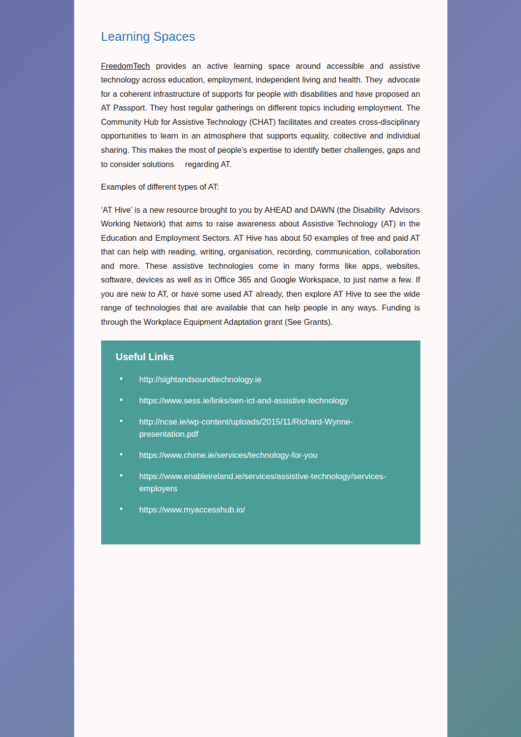Learning Spaces
FreedomTech provides an active learning space around accessible and assistive technology across education, employment, independent living and health. They advocate for a coherent infrastructure of supports for people with disabilities and have proposed an AT Passport. They host regular gatherings on different topics including employment. The Community Hub for Assistive Technology (CHAT) facilitates and creates cross-disciplinary opportunities to learn in an atmosphere that supports equality, collective and individual sharing. This makes the most of people’s expertise to identify better challenges, gaps and to consider solutions regarding AT.
Examples of different types of AT:
‘AT Hive’ is a new resource brought to you by AHEAD and DAWN (the Disability Advisors Working Network) that aims to raise awareness about Assistive Technology (AT) in the Education and Employment Sectors. AT Hive has about 50 examples of free and paid AT that can help with reading, writing, organisation, recording, communication, collaboration and more. These assistive technologies come in many forms like apps, websites, software, devices as well as in Office 365 and Google Workspace, to just name a few. If you are new to AT, or have some used AT already, then explore AT Hive to see the wide range of technologies that are available that can help people in any ways. Funding is through the Workplace Equipment Adaptation grant (See Grants).
Useful Links
http://sightandsoundtechnology.ie
https://www.sess.ie/links/sen-ict-and-assistive-technology
http://ncse.ie/wp-content/uploads/2015/11/Richard-Wynne-presentation.pdf
https://www.chime.ie/services/technology-for-you
https://www.enableireland.ie/services/assistive-technology/services-employers
https://www.myaccesshub.io/